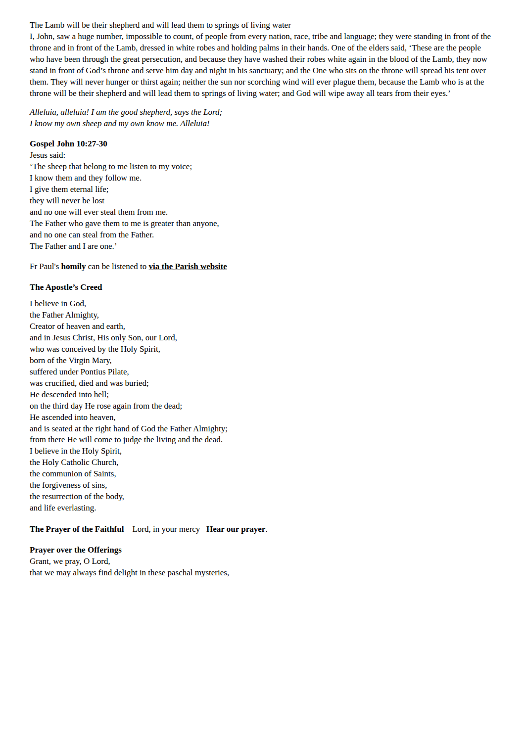The Lamb will be their shepherd and will lead them to springs of living water
I, John, saw a huge number, impossible to count, of people from every nation, race, tribe and language; they were standing in front of the throne and in front of the Lamb, dressed in white robes and holding palms in their hands. One of the elders said, ‘These are the people who have been through the great persecution, and because they have washed their robes white again in the blood of the Lamb, they now stand in front of God’s throne and serve him day and night in his sanctuary; and the One who sits on the throne will spread his tent over them. They will never hunger or thirst again; neither the sun nor scorching wind will ever plague them, because the Lamb who is at the throne will be their shepherd and will lead them to springs of living water; and God will wipe away all tears from their eyes.’
Alleluia, alleluia! I am the good shepherd, says the Lord;
I know my own sheep and my own know me. Alleluia!
Gospel John 10:27-30
Jesus said: ‘The sheep that belong to me listen to my voice; I know them and they follow me. I give them eternal life; they will never be lost and no one will ever steal them from me. The Father who gave them to me is greater than anyone, and no one can steal from the Father. The Father and I are one.’
Fr Paul's homily can be listened to via the Parish website
The Apostle’s Creed
I believe in God, the Father Almighty, Creator of heaven and earth, and in Jesus Christ, His only Son, our Lord, who was conceived by the Holy Spirit, born of the Virgin Mary, suffered under Pontius Pilate, was crucified, died and was buried; He descended into hell; on the third day He rose again from the dead; He ascended into heaven, and is seated at the right hand of God the Father Almighty; from there He will come to judge the living and the dead. I believe in the Holy Spirit, the Holy Catholic Church, the communion of Saints, the forgiveness of sins, the resurrection of the body, and life everlasting.
The Prayer of the Faithful Lord, in your mercy Hear our prayer.
Prayer over the Offerings
Grant, we pray, O Lord, that we may always find delight in these paschal mysteries,